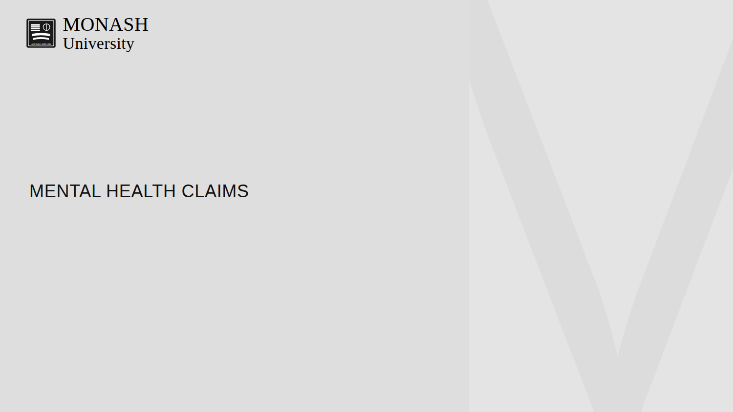ANCORA IMPARO
MONASH University
MENTAL HEALTH CLAIMS